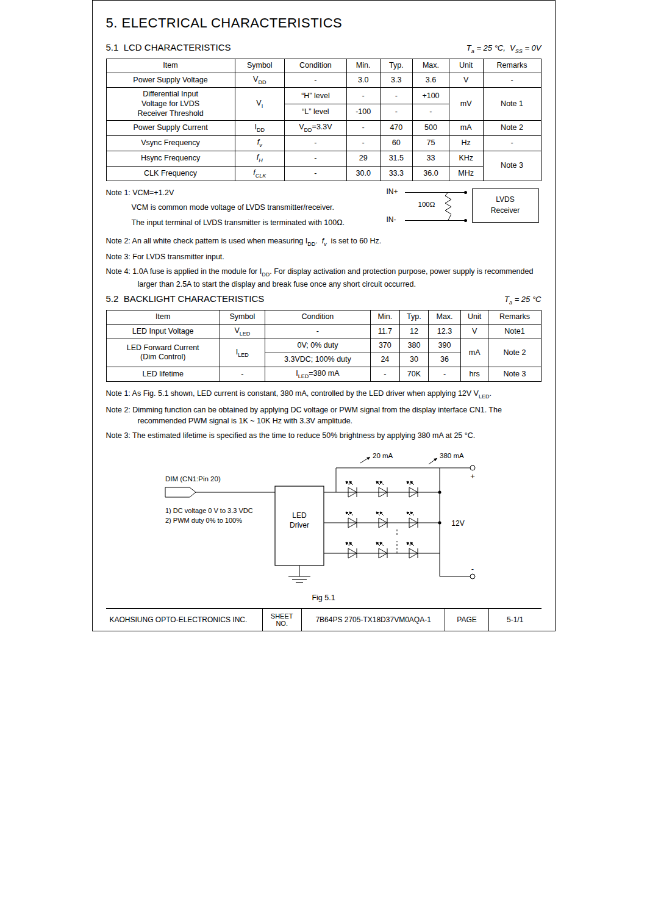5. ELECTRICAL CHARACTERISTICS
5.1 LCD CHARACTERISTICS
Ta = 25 °C, VSS = 0V
| Item | Symbol | Condition | Min. | Typ. | Max. | Unit | Remarks |
| --- | --- | --- | --- | --- | --- | --- | --- |
| Power Supply Voltage | V DD | - | 3.0 | 3.3 | 3.6 | V | - |
| Differential Input Voltage for LVDS Receiver Threshold | V I | “H” level | - | - | +100 | mV | Note 1 |
| “L” level | -100 | - | - |
| Power Supply Current | I DD | V DD =3.3V | - | 470 | 500 | mA | Note 2 |
| Vsync Frequency | f v | - | - | 60 | 75 | Hz | - |
| Hsync Frequency | f H | - | 29 | 31.5 | 33 | KHz | Note 3 |
| CLK Frequency | f CLK | - | 30.0 | 33.3 | 36.0 | MHz |
LVDS
Receiver
IN+
IN-
100Ω
Note 1: VCM=+1.2V
VCM is common mode voltage of LVDS transmitter/receiver.
The input terminal of LVDS transmitter is terminated with 100Ω.
Note 2: An all white check pattern is used when measuring IDD. fv is set to 60 Hz.
Note 3: For LVDS transmitter input.
Note 4: 1.0A fuse is applied in the module for IDD. For display activation and protection purpose, power supply is recommended larger than 2.5A to start the display and break fuse once any short circuit occurred.
5.2 BACKLIGHT CHARACTERISTICS
Ta = 25 °C
| Item | Symbol | Condition | Min. | Typ. | Max. | Unit | Remarks |
| --- | --- | --- | --- | --- | --- | --- | --- |
| LED Input Voltage | V LED | - | 11.7 | 12 | 12.3 | V | Note1 |
| LED Forward Current (Dim Control) | I LED | 0V; 0% duty | 370 | 380 | 390 | mA | Note 2 |
| 3.3VDC; 100% duty | 24 | 30 | 36 |
| LED lifetime | - | I LED =380 mA | - | 70K | - | hrs | Note 3 |
Note 1: As Fig. 5.1 shown, LED current is constant, 380 mA, controlled by the LED driver when applying 12V VLED.
Note 2: Dimming function can be obtained by applying DC voltage or PWM signal from the display interface CN1. The recommended PWM signal is 1K ~ 10K Hz with 3.3V amplitude.
Note 3: The estimated lifetime is specified as the time to reduce 50% brightness by applying 380 mA at 25 °C.
LED Driver DIM (CN1:Pin 20) 1) DC voltage 0 V to 3.3 VDC 2) PWM duty 0% to 100% + - 12V 20 mA 380 mA
Fig 5.1
KAOHSIUNG OPTO-ELECTRONICS INC.
SHEET
NO.
7B64PS 2705-TX18D37VM0AQA-1
PAGE
5-1/1